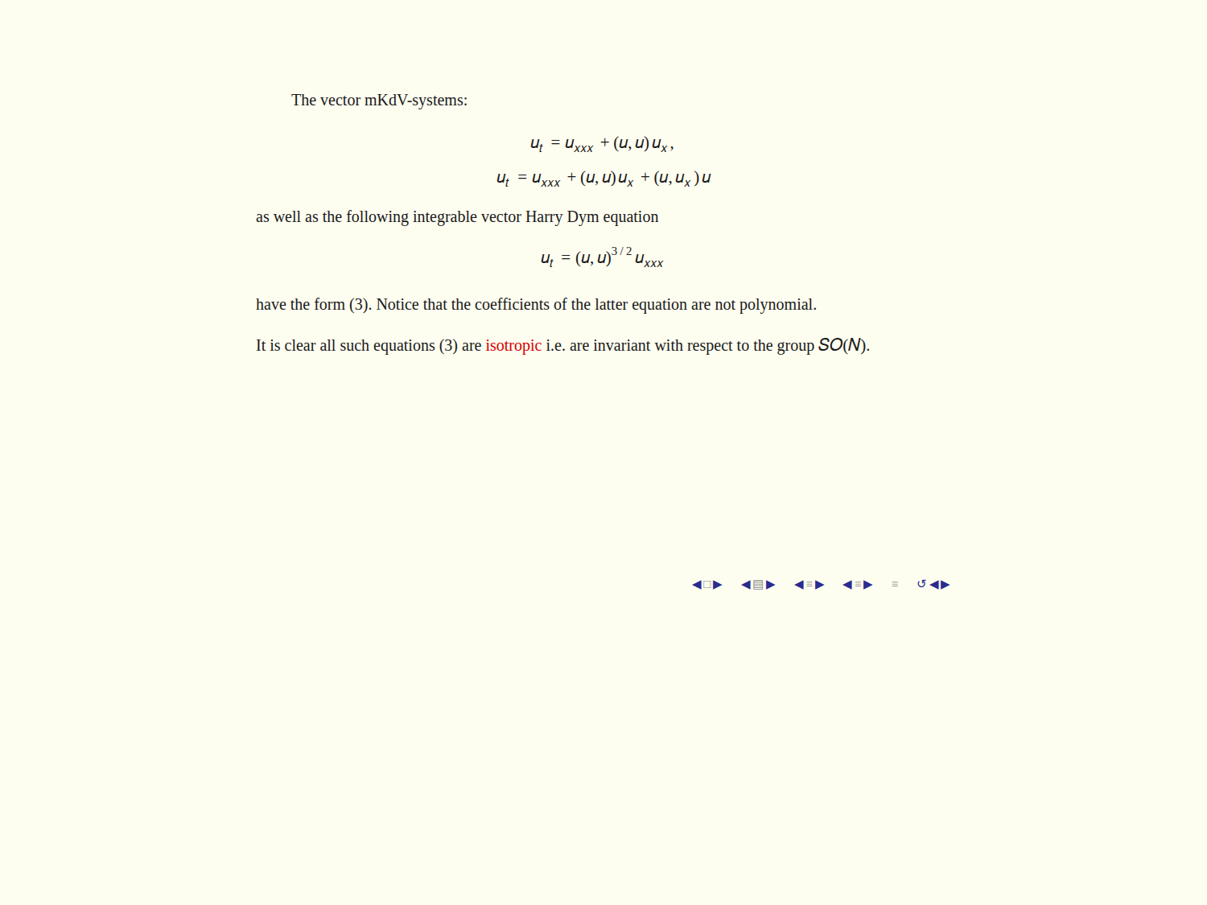The vector mKdV-systems:
ut = uxxx + (u,u) ux ,
ut = uxxx + (u,u) ux + (u,ux) u
as well as the following integrable vector Harry Dym equation
ut = (u,u) 3/2 uxxx
have the form (3). Notice that the coefficients of the latter equation are not polynomial.
It is clear all such equations (3) are isotropic i.e. are invariant with respect to the group SO(N).
◀□▶ ◀▤▶ ◀≡▶ ◀≡▶ ≡ ↺◀▶